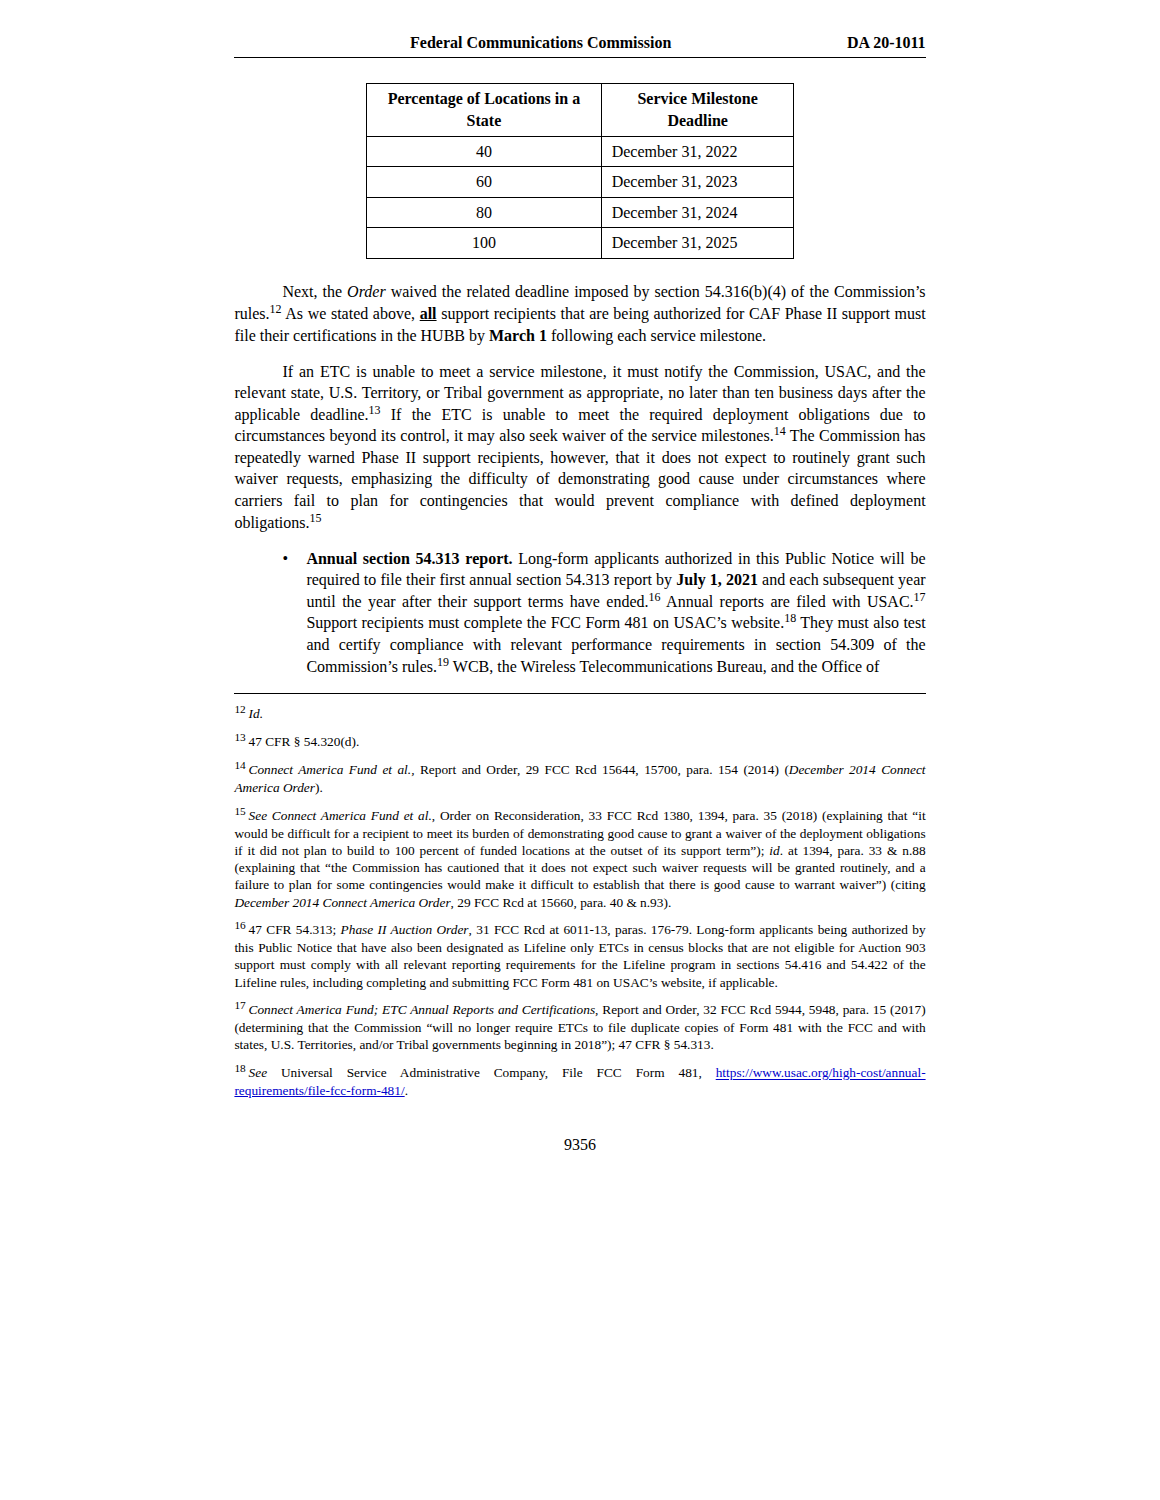Federal Communications Commission DA 20-1011
| Percentage of Locations in a State | Service Milestone Deadline |
| --- | --- |
| 40 | December 31, 2022 |
| 60 | December 31, 2023 |
| 80 | December 31, 2024 |
| 100 | December 31, 2025 |
Next, the Order waived the related deadline imposed by section 54.316(b)(4) of the Commission’s rules.12 As we stated above, all support recipients that are being authorized for CAF Phase II support must file their certifications in the HUBB by March 1 following each service milestone.
If an ETC is unable to meet a service milestone, it must notify the Commission, USAC, and the relevant state, U.S. Territory, or Tribal government as appropriate, no later than ten business days after the applicable deadline.13 If the ETC is unable to meet the required deployment obligations due to circumstances beyond its control, it may also seek waiver of the service milestones.14 The Commission has repeatedly warned Phase II support recipients, however, that it does not expect to routinely grant such waiver requests, emphasizing the difficulty of demonstrating good cause under circumstances where carriers fail to plan for contingencies that would prevent compliance with defined deployment obligations.15
Annual section 54.313 report. Long-form applicants authorized in this Public Notice will be required to file their first annual section 54.313 report by July 1, 2021 and each subsequent year until the year after their support terms have ended.16 Annual reports are filed with USAC.17 Support recipients must complete the FCC Form 481 on USAC’s website.18 They must also test and certify compliance with relevant performance requirements in section 54.309 of the Commission’s rules.19 WCB, the Wireless Telecommunications Bureau, and the Office of
12 Id.
1347 CFR § 54.320(d).
14 Connect America Fund et al., Report and Order, 29 FCC Rcd 15644, 15700, para. 154 (2014) (December 2014 Connect America Order).
15 See Connect America Fund et al., Order on Reconsideration, 33 FCC Rcd 1380, 1394, para. 35 (2018) (explaining that “it would be difficult for a recipient to meet its burden of demonstrating good cause to grant a waiver of the deployment obligations if it did not plan to build to 100 percent of funded locations at the outset of its support term”); id. at 1394, para. 33 & n.88 (explaining that “the Commission has cautioned that it does not expect such waiver requests will be granted routinely, and a failure to plan for some contingencies would make it difficult to establish that there is good cause to warrant waiver”) (citing December 2014 Connect America Order, 29 FCC Rcd at 15660, para. 40 & n.93).
1647 CFR 54.313; Phase II Auction Order, 31 FCC Rcd at 6011-13, paras. 176-79. Long-form applicants being authorized by this Public Notice that have also been designated as Lifeline only ETCs in census blocks that are not eligible for Auction 903 support must comply with all relevant reporting requirements for the Lifeline program in sections 54.416 and 54.422 of the Lifeline rules, including completing and submitting FCC Form 481 on USAC’s website, if applicable.
17 Connect America Fund; ETC Annual Reports and Certifications, Report and Order, 32 FCC Rcd 5944, 5948, para. 15 (2017) (determining that the Commission “will no longer require ETCs to file duplicate copies of Form 481 with the FCC and with states, U.S. Territories, and/or Tribal governments beginning in 2018”); 47 CFR § 54.313.
18 See Universal Service Administrative Company, File FCC Form 481, https://www.usac.org/high-cost/annual-requirements/file-fcc-form-481/.
9356